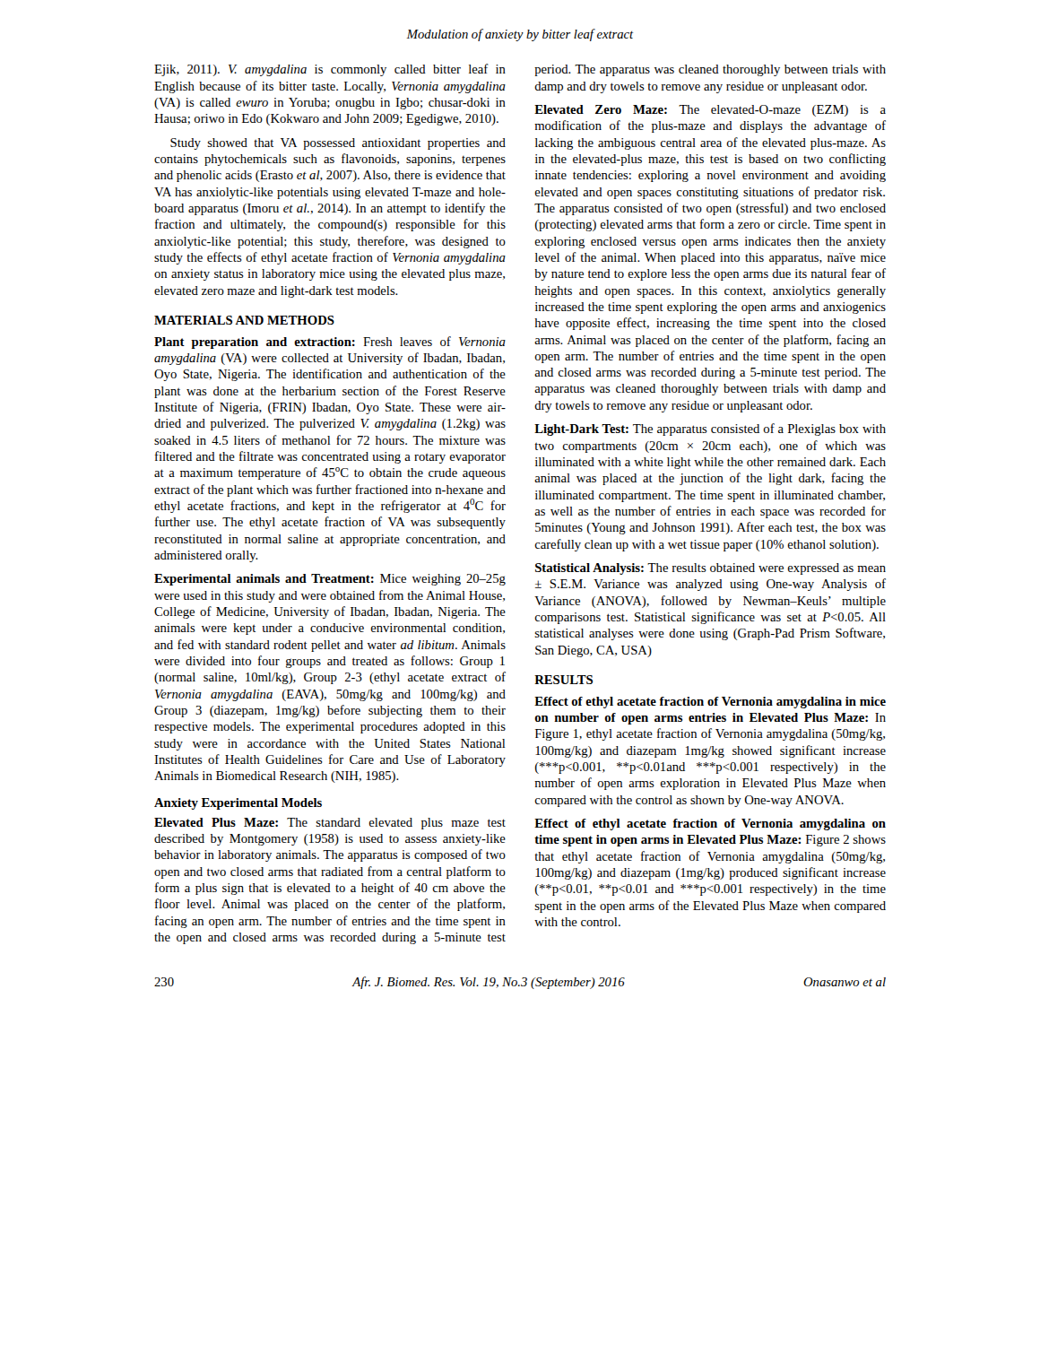Modulation of anxiety by bitter leaf extract
Ejik, 2011). V. amygdalina is commonly called bitter leaf in English because of its bitter taste. Locally, Vernonia amygdalina (VA) is called ewuro in Yoruba; onugbu in Igbo; chusar-doki in Hausa; oriwo in Edo (Kokwaro and John 2009; Egedigwe, 2010).
Study showed that VA possessed antioxidant properties and contains phytochemicals such as flavonoids, saponins, terpenes and phenolic acids (Erasto et al, 2007). Also, there is evidence that VA has anxiolytic-like potentials using elevated T-maze and hole-board apparatus (Imoru et al., 2014). In an attempt to identify the fraction and ultimately, the compound(s) responsible for this anxiolytic-like potential; this study, therefore, was designed to study the effects of ethyl acetate fraction of Vernonia amygdalina on anxiety status in laboratory mice using the elevated plus maze, elevated zero maze and light-dark test models.
MATERIALS AND METHODS
Plant preparation and extraction: Fresh leaves of Vernonia amygdalina (VA) were collected at University of Ibadan, Ibadan, Oyo State, Nigeria. The identification and authentication of the plant was done at the herbarium section of the Forest Reserve Institute of Nigeria, (FRIN) Ibadan, Oyo State. These were air-dried and pulverized. The pulverized V. amygdalina (1.2kg) was soaked in 4.5 liters of methanol for 72 hours. The mixture was filtered and the filtrate was concentrated using a rotary evaporator at a maximum temperature of 45oC to obtain the crude aqueous extract of the plant which was further fractioned into n-hexane and ethyl acetate fractions, and kept in the refrigerator at 40C for further use. The ethyl acetate fraction of VA was subsequently reconstituted in normal saline at appropriate concentration, and administered orally.
Experimental animals and Treatment: Mice weighing 20–25g were used in this study and were obtained from the Animal House, College of Medicine, University of Ibadan, Ibadan, Nigeria. The animals were kept under a conducive environmental condition, and fed with standard rodent pellet and water ad libitum. Animals were divided into four groups and treated as follows: Group 1 (normal saline, 10ml/kg), Group 2-3 (ethyl acetate extract of Vernonia amygdalina (EAVA), 50mg/kg and 100mg/kg) and Group 3 (diazepam, 1mg/kg) before subjecting them to their respective models. The experimental procedures adopted in this study were in accordance with the United States National Institutes of Health Guidelines for Care and Use of Laboratory Animals in Biomedical Research (NIH, 1985).
Anxiety Experimental Models
Elevated Plus Maze: The standard elevated plus maze test described by Montgomery (1958) is used to assess anxiety-like behavior in laboratory animals. The apparatus is composed of two open and two closed arms that radiated from a central platform to form a plus sign that is elevated to a height of 40 cm above the floor level. Animal was placed on the center of the platform, facing an open arm. The number of entries and the time spent in the open and closed arms was recorded during a 5-minute test period. The apparatus was cleaned thoroughly between trials with damp and dry towels to remove any residue or unpleasant odor.
Elevated Zero Maze: The elevated-O-maze (EZM) is a modification of the plus-maze and displays the advantage of lacking the ambiguous central area of the elevated plus-maze. As in the elevated-plus maze, this test is based on two conflicting innate tendencies: exploring a novel environment and avoiding elevated and open spaces constituting situations of predator risk. The apparatus consisted of two open (stressful) and two enclosed (protecting) elevated arms that form a zero or circle. Time spent in exploring enclosed versus open arms indicates then the anxiety level of the animal. When placed into this apparatus, naïve mice by nature tend to explore less the open arms due its natural fear of heights and open spaces. In this context, anxiolytics generally increased the time spent exploring the open arms and anxiogenics have opposite effect, increasing the time spent into the closed arms. Animal was placed on the center of the platform, facing an open arm. The number of entries and the time spent in the open and closed arms was recorded during a 5-minute test period. The apparatus was cleaned thoroughly between trials with damp and dry towels to remove any residue or unpleasant odor.
Light-Dark Test: The apparatus consisted of a Plexiglas box with two compartments (20cm × 20cm each), one of which was illuminated with a white light while the other remained dark. Each animal was placed at the junction of the light dark, facing the illuminated compartment. The time spent in illuminated chamber, as well as the number of entries in each space was recorded for 5minutes (Young and Johnson 1991). After each test, the box was carefully clean up with a wet tissue paper (10% ethanol solution).
Statistical Analysis: The results obtained were expressed as mean ± S.E.M. Variance was analyzed using One-way Analysis of Variance (ANOVA), followed by Newman–Keuls’ multiple comparisons test. Statistical significance was set at P<0.05. All statistical analyses were done using (Graph-Pad Prism Software, San Diego, CA, USA)
RESULTS
Effect of ethyl acetate fraction of Vernonia amygdalina in mice on number of open arms entries in Elevated Plus Maze: In Figure 1, ethyl acetate fraction of Vernonia amygdalina (50mg/kg, 100mg/kg) and diazepam 1mg/kg showed significant increase (***p<0.001, **p<0.01and ***p<0.001 respectively) in the number of open arms exploration in Elevated Plus Maze when compared with the control as shown by One-way ANOVA.
Effect of ethyl acetate fraction of Vernonia amygdalina on time spent in open arms in Elevated Plus Maze: Figure 2 shows that ethyl acetate fraction of Vernonia amygdalina (50mg/kg, 100mg/kg) and diazepam (1mg/kg) produced significant increase (**p<0.01, **p<0.01 and ***p<0.001 respectively) in the time spent in the open arms of the Elevated Plus Maze when compared with the control.
230 Afr. J. Biomed. Res. Vol. 19, No.3 (September) 2016 Onasanwo et al